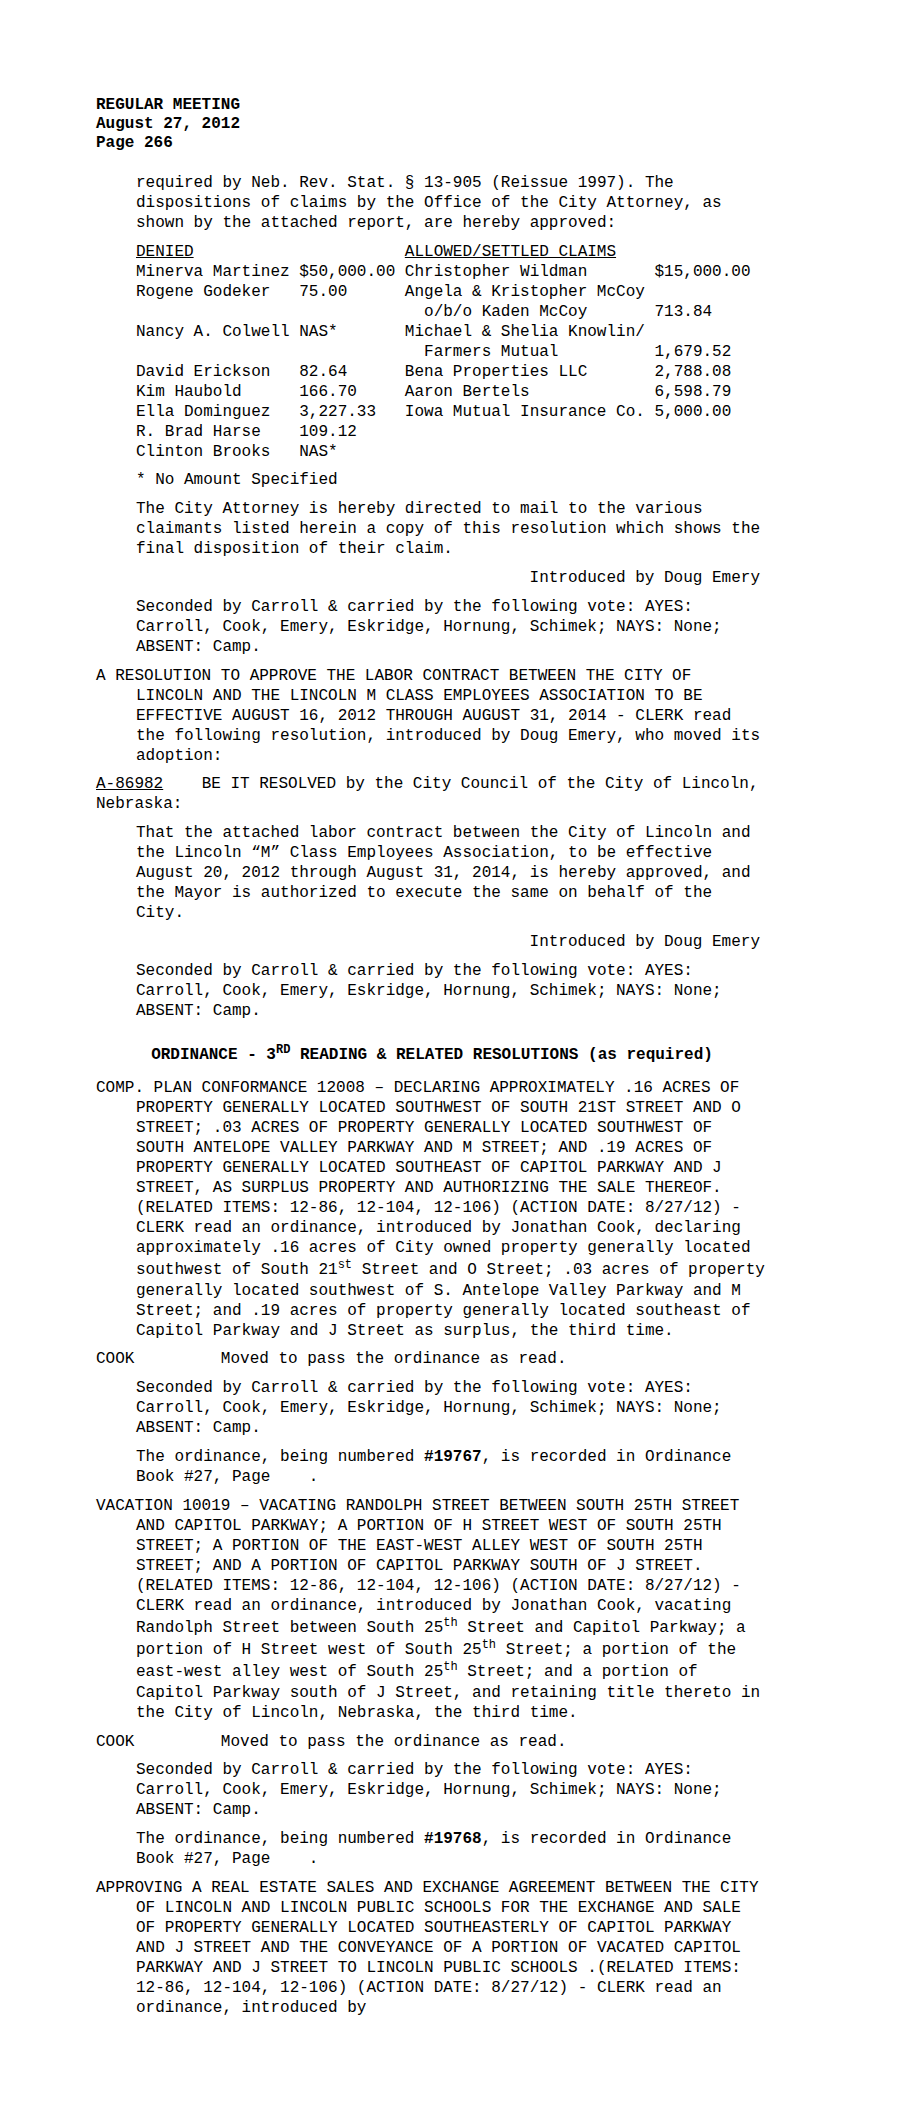REGULAR MEETING
August 27, 2012
Page 266
required by Neb. Rev. Stat. § 13-905 (Reissue 1997). The dispositions of claims by the Office of the City Attorney, as shown by the attached report, are hereby approved:
| DENIED | ALLOWED/SETTLED CLAIMS |
| --- | --- |
| Minerva Martinez | $50,000.00 | Christopher Wildman | $15,000.00 |
| Rogene Godeker | 75.00 | Angela & Kristopher McCoy | |
| | | o/b/o Kaden McCoy | 713.84 |
| Nancy A. Colwell | NAS* | Michael & Shelia Knowlin/ | |
| | | Farmers Mutual | 1,679.52 |
| David Erickson | 82.64 | Bena Properties LLC | 2,788.08 |
| Kim Haubold | 166.70 | Aaron Bertels | 6,598.79 |
| Ella Dominguez | 3,227.33 | Iowa Mutual Insurance Co. | 5,000.00 |
| R. Brad Harse | 109.12 | | |
| Clinton Brooks | NAS* | | |
* No Amount Specified
The City Attorney is hereby directed to mail to the various claimants listed herein a copy of this resolution which shows the final disposition of their claim.
Introduced by Doug Emery
Seconded by Carroll & carried by the following vote: AYES: Carroll, Cook, Emery, Eskridge, Hornung, Schimek; NAYS: None; ABSENT: Camp.
A RESOLUTION TO APPROVE THE LABOR CONTRACT BETWEEN THE CITY OF LINCOLN AND THE LINCOLN M CLASS EMPLOYEES ASSOCIATION TO BE EFFECTIVE AUGUST 16, 2012 THROUGH AUGUST 31, 2014 - CLERK read the following resolution, introduced by Doug Emery, who moved its adoption:
A-86982 BE IT RESOLVED by the City Council of the City of Lincoln, Nebraska:
That the attached labor contract between the City of Lincoln and the Lincoln “M” Class Employees Association, to be effective August 20, 2012 through August 31, 2014, is hereby approved, and the Mayor is authorized to execute the same on behalf of the City.
Introduced by Doug Emery
Seconded by Carroll & carried by the following vote: AYES: Carroll, Cook, Emery, Eskridge, Hornung, Schimek; NAYS: None; ABSENT: Camp.
ORDINANCE - 3RD READING & RELATED RESOLUTIONS (as required)
COMP. PLAN CONFORMANCE 12008 – DECLARING APPROXIMATELY .16 ACRES OF PROPERTY GENERALLY LOCATED SOUTHWEST OF SOUTH 21ST STREET AND O STREET; .03 ACRES OF PROPERTY GENERALLY LOCATED SOUTHWEST OF SOUTH ANTELOPE VALLEY PARKWAY AND M STREET; AND .19 ACRES OF PROPERTY GENERALLY LOCATED SOUTHEAST OF CAPITOL PARKWAY AND J STREET, AS SURPLUS PROPERTY AND AUTHORIZING THE SALE THEREOF. (RELATED ITEMS: 12-86, 12-104, 12-106) (ACTION DATE: 8/27/12) - CLERK read an ordinance, introduced by Jonathan Cook, declaring approximately .16 acres of City owned property generally located southwest of South 21st Street and O Street; .03 acres of property generally located southwest of S. Antelope Valley Parkway and M Street; and .19 acres of property generally located southeast of Capitol Parkway and J Street as surplus, the third time.
COOK Moved to pass the ordinance as read.
Seconded by Carroll & carried by the following vote: AYES: Carroll, Cook, Emery, Eskridge, Hornung, Schimek; NAYS: None; ABSENT: Camp.
The ordinance, being numbered #19767, is recorded in Ordinance Book #27, Page .
VACATION 10019 – VACATING RANDOLPH STREET BETWEEN SOUTH 25TH STREET AND CAPITOL PARKWAY; A PORTION OF H STREET WEST OF SOUTH 25TH STREET; A PORTION OF THE EAST-WEST ALLEY WEST OF SOUTH 25TH STREET; AND A PORTION OF CAPITOL PARKWAY SOUTH OF J STREET. (RELATED ITEMS: 12-86, 12-104, 12-106) (ACTION DATE: 8/27/12) - CLERK read an ordinance, introduced by Jonathan Cook, vacating Randolph Street between South 25th Street and Capitol Parkway; a portion of H Street west of South 25th Street; a portion of the east-west alley west of South 25th Street; and a portion of Capitol Parkway south of J Street, and retaining title thereto in the City of Lincoln, Nebraska, the third time.
COOK Moved to pass the ordinance as read.
Seconded by Carroll & carried by the following vote: AYES: Carroll, Cook, Emery, Eskridge, Hornung, Schimek; NAYS: None; ABSENT: Camp.
The ordinance, being numbered #19768, is recorded in Ordinance Book #27, Page .
APPROVING A REAL ESTATE SALES AND EXCHANGE AGREEMENT BETWEEN THE CITY OF LINCOLN AND LINCOLN PUBLIC SCHOOLS FOR THE EXCHANGE AND SALE OF PROPERTY GENERALLY LOCATED SOUTHEASTERLY OF CAPITOL PARKWAY AND J STREET AND THE CONVEYANCE OF A PORTION OF VACATED CAPITOL PARKWAY AND J STREET TO LINCOLN PUBLIC SCHOOLS .(RELATED ITEMS: 12-86, 12-104, 12-106) (ACTION DATE: 8/27/12) - CLERK read an ordinance, introduced by